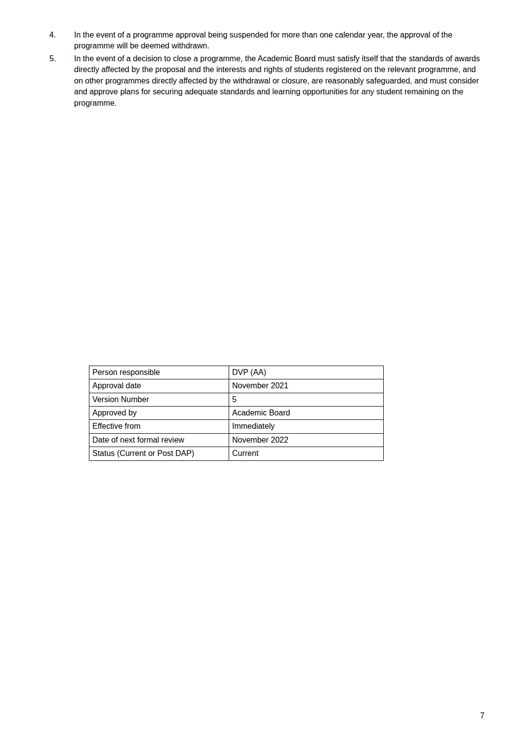In the event of a programme approval being suspended for more than one calendar year, the approval of the programme will be deemed withdrawn.
In the event of a decision to close a programme, the Academic Board must satisfy itself that the standards of awards directly affected by the proposal and the interests and rights of students registered on the relevant programme, and on other programmes directly affected by the withdrawal or closure, are reasonably safeguarded, and must consider and approve plans for securing adequate standards and learning opportunities for any student remaining on the programme.
| Person responsible | DVP (AA) |
| Approval date | November 2021 |
| Version Number | 5 |
| Approved by | Academic Board |
| Effective from | Immediately |
| Date of next formal review | November 2022 |
| Status (Current or Post DAP) | Current |
7